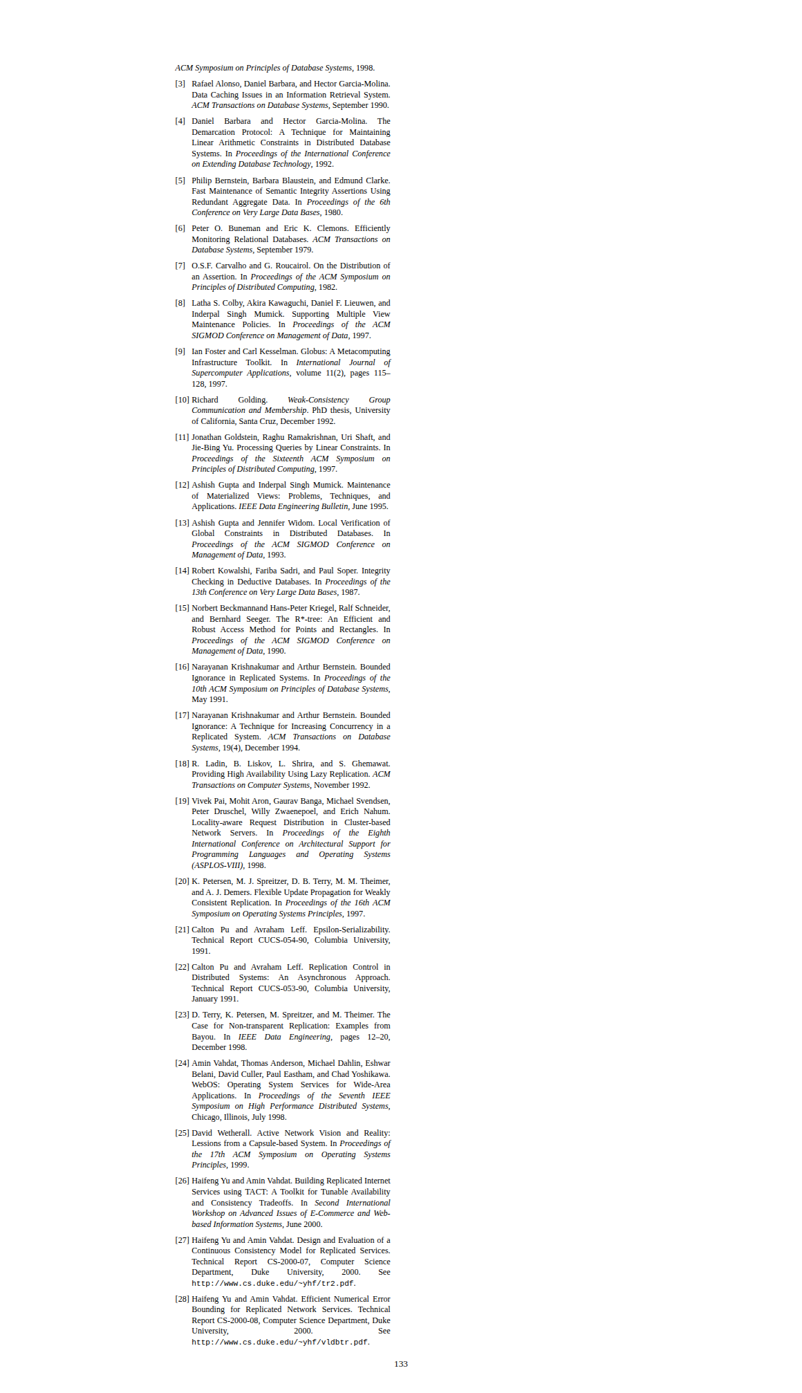ACM Symposium on Principles of Database Systems, 1998.
[3] Rafael Alonso, Daniel Barbara, and Hector Garcia-Molina. Data Caching Issues in an Information Retrieval System. ACM Transactions on Database Systems, September 1990.
[4] Daniel Barbara and Hector Garcia-Molina. The Demarcation Protocol: A Technique for Maintaining Linear Arithmetic Constraints in Distributed Database Systems. In Proceedings of the International Conference on Extending Database Technology, 1992.
[5] Philip Bernstein, Barbara Blaustein, and Edmund Clarke. Fast Maintenance of Semantic Integrity Assertions Using Redundant Aggregate Data. In Proceedings of the 6th Conference on Very Large Data Bases, 1980.
[6] Peter O. Buneman and Eric K. Clemons. Efficiently Monitoring Relational Databases. ACM Transactions on Database Systems, September 1979.
[7] O.S.F. Carvalho and G. Roucairol. On the Distribution of an Assertion. In Proceedings of the ACM Symposium on Principles of Distributed Computing, 1982.
[8] Latha S. Colby, Akira Kawaguchi, Daniel F. Lieuwen, and Inderpal Singh Mumick. Supporting Multiple View Maintenance Policies. In Proceedings of the ACM SIGMOD Conference on Management of Data, 1997.
[9] Ian Foster and Carl Kesselman. Globus: A Metacomputing Infrastructure Toolkit. In International Journal of Supercomputer Applications, volume 11(2), pages 115–128, 1997.
[10] Richard Golding. Weak-Consistency Group Communication and Membership. PhD thesis, University of California, Santa Cruz, December 1992.
[11] Jonathan Goldstein, Raghu Ramakrishnan, Uri Shaft, and Jie-Bing Yu. Processing Queries by Linear Constraints. In Proceedings of the Sixteenth ACM Symposium on Principles of Distributed Computing, 1997.
[12] Ashish Gupta and Inderpal Singh Mumick. Maintenance of Materialized Views: Problems, Techniques, and Applications. IEEE Data Engineering Bulletin, June 1995.
[13] Ashish Gupta and Jennifer Widom. Local Verification of Global Constraints in Distributed Databases. In Proceedings of the ACM SIGMOD Conference on Management of Data, 1993.
[14] Robert Kowalshi, Fariba Sadri, and Paul Soper. Integrity Checking in Deductive Databases. In Proceedings of the 13th Conference on Very Large Data Bases, 1987.
[15] Norbert Beckmannand Hans-Peter Kriegel, Ralf Schneider, and Bernhard Seeger. The R*-tree: An Efficient and Robust Access Method for Points and Rectangles. In Proceedings of the ACM SIGMOD Conference on Management of Data, 1990.
[16] Narayanan Krishnakumar and Arthur Bernstein. Bounded Ignorance in Replicated Systems. In Proceedings of the 10th ACM Symposium on Principles of Database Systems, May 1991.
[17] Narayanan Krishnakumar and Arthur Bernstein. Bounded Ignorance: A Technique for Increasing Concurrency in a Replicated System. ACM Transactions on Database Systems, 19(4), December 1994.
[18] R. Ladin, B. Liskov, L. Shrira, and S. Ghemawat. Providing High Availability Using Lazy Replication. ACM Transactions on Computer Systems, November 1992.
[19] Vivek Pai, Mohit Aron, Gaurav Banga, Michael Svendsen, Peter Druschel, Willy Zwaenepoel, and Erich Nahum. Locality-aware Request Distribution in Cluster-based Network Servers. In Proceedings of the Eighth International Conference on Architectural Support for Programming Languages and Operating Systems (ASPLOS-VIII), 1998.
[20] K. Petersen, M. J. Spreitzer, D. B. Terry, M. M. Theimer, and A. J. Demers. Flexible Update Propagation for Weakly Consistent Replication. In Proceedings of the 16th ACM Symposium on Operating Systems Principles, 1997.
[21] Calton Pu and Avraham Leff. Epsilon-Serializability. Technical Report CUCS-054-90, Columbia University, 1991.
[22] Calton Pu and Avraham Leff. Replication Control in Distributed Systems: An Asynchronous Approach. Technical Report CUCS-053-90, Columbia University, January 1991.
[23] D. Terry, K. Petersen, M. Spreitzer, and M. Theimer. The Case for Non-transparent Replication: Examples from Bayou. In IEEE Data Engineering, pages 12–20, December 1998.
[24] Amin Vahdat, Thomas Anderson, Michael Dahlin, Eshwar Belani, David Culler, Paul Eastham, and Chad Yoshikawa. WebOS: Operating System Services for Wide-Area Applications. In Proceedings of the Seventh IEEE Symposium on High Performance Distributed Systems, Chicago, Illinois, July 1998.
[25] David Wetherall. Active Network Vision and Reality: Lessions from a Capsule-based System. In Proceedings of the 17th ACM Symposium on Operating Systems Principles, 1999.
[26] Haifeng Yu and Amin Vahdat. Building Replicated Internet Services using TACT: A Toolkit for Tunable Availability and Consistency Tradeoffs. In Second International Workshop on Advanced Issues of E-Commerce and Web-based Information Systems, June 2000.
[27] Haifeng Yu and Amin Vahdat. Design and Evaluation of a Continuous Consistency Model for Replicated Services. Technical Report CS-2000-07, Computer Science Department, Duke University, 2000. See http://www.cs.duke.edu/~yhf/tr2.pdf.
[28] Haifeng Yu and Amin Vahdat. Efficient Numerical Error Bounding for Replicated Network Services. Technical Report CS-2000-08, Computer Science Department, Duke University, 2000. See http://www.cs.duke.edu/~yhf/vldbtr.pdf.
133